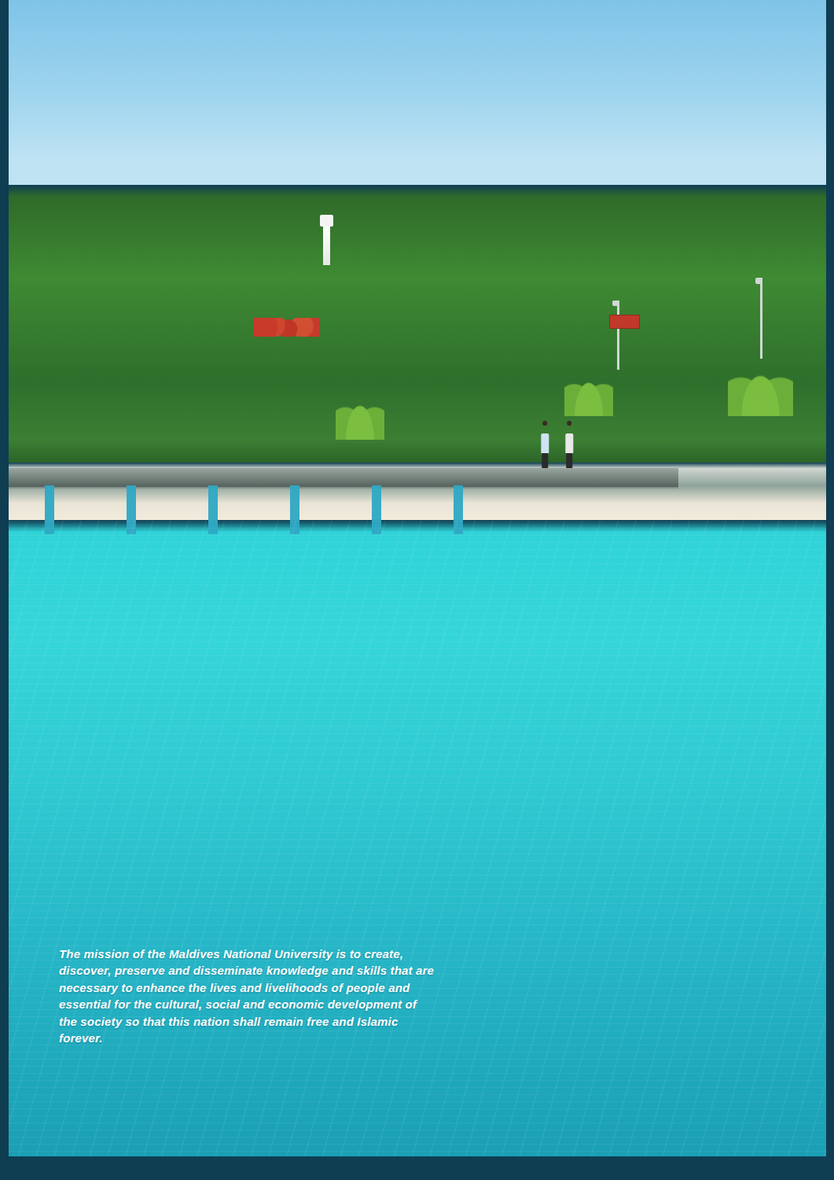The mission of the Maldives National University is to create, discover, preserve and disseminate knowledge and skills that are necessary to enhance the lives and livelihoods of people and essential for the cultural, social and economic development of the society so that this nation shall remain free and Islamic forever.